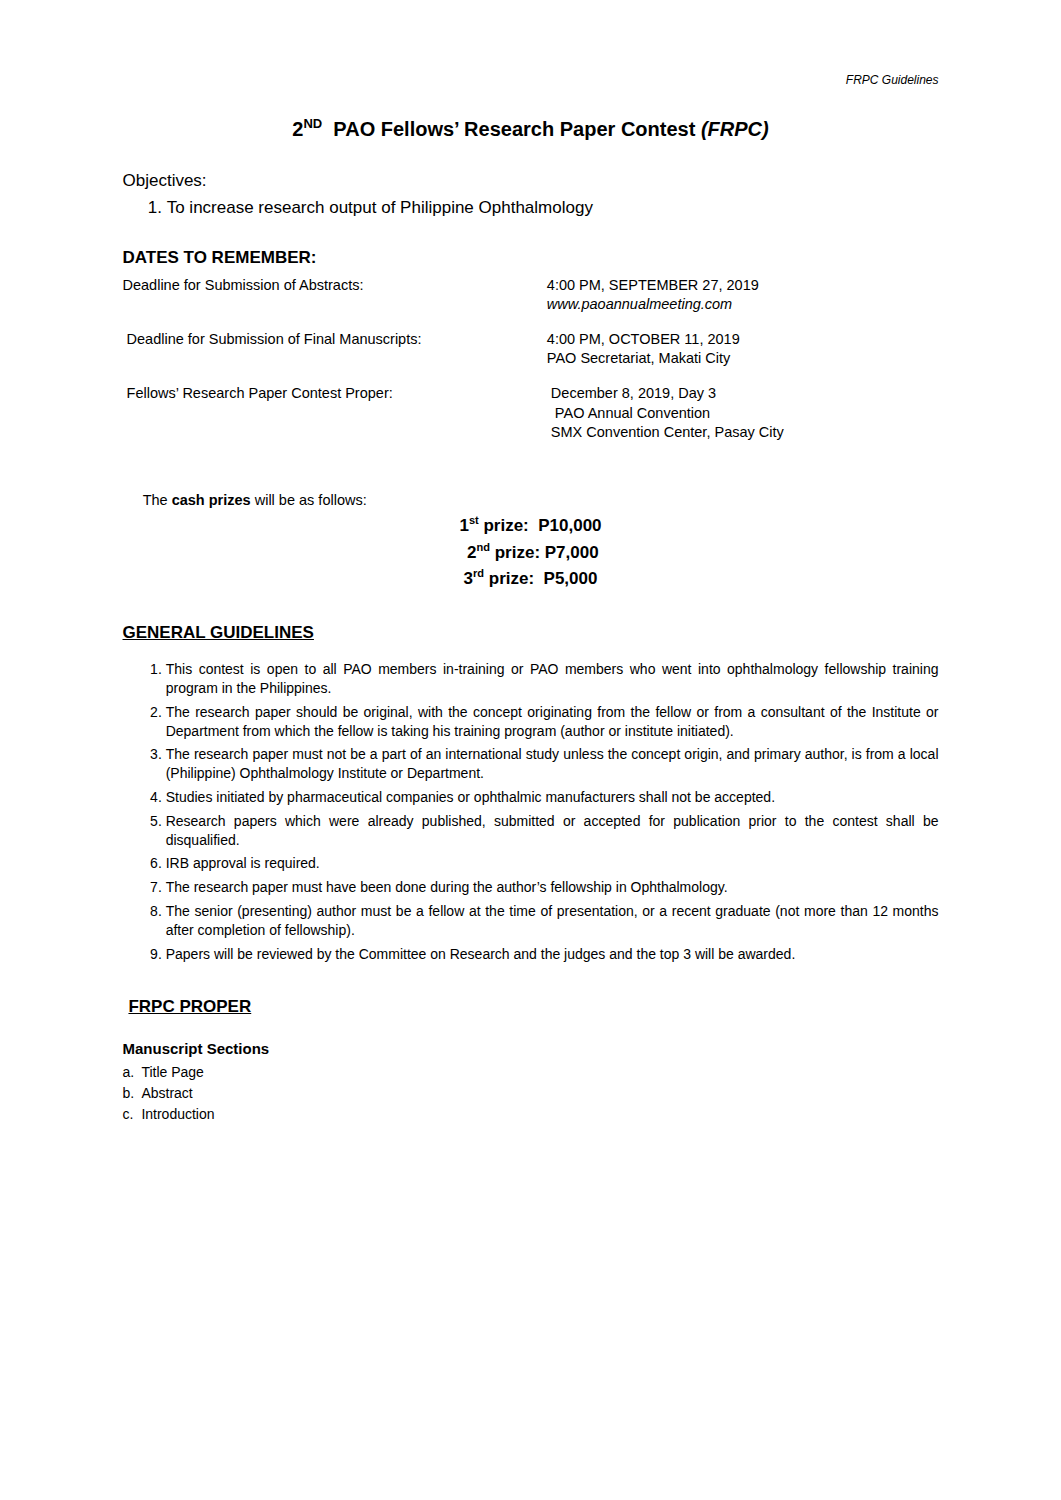FRPC Guidelines
2ND PAO Fellows’ Research Paper Contest (FRPC)
Objectives:
To increase research output of Philippine Ophthalmology
DATES TO REMEMBER:
| Deadline for Submission of Abstracts: | 4:00 PM, SEPTEMBER 27, 2019 www.paoannualmeeting.com |
| Deadline for Submission of Final Manuscripts: | 4:00 PM, OCTOBER 11, 2019 PAO Secretariat, Makati City |
| Fellows’ Research Paper Contest Proper: | December 8, 2019, Day 3 PAO Annual Convention SMX Convention Center, Pasay City |
The cash prizes will be as follows:
1st prize: P10,000
2nd prize: P7,000
3rd prize: P5,000
GENERAL GUIDELINES
This contest is open to all PAO members in-training or PAO members who went into ophthalmology fellowship training program in the Philippines.
The research paper should be original, with the concept originating from the fellow or from a consultant of the Institute or Department from which the fellow is taking his training program (author or institute initiated).
The research paper must not be a part of an international study unless the concept origin, and primary author, is from a local (Philippine) Ophthalmology Institute or Department.
Studies initiated by pharmaceutical companies or ophthalmic manufacturers shall not be accepted.
Research papers which were already published, submitted or accepted for publication prior to the contest shall be disqualified.
IRB approval is required.
The research paper must have been done during the author’s fellowship in Ophthalmology.
The senior (presenting) author must be a fellow at the time of presentation, or a recent graduate (not more than 12 months after completion of fellowship).
Papers will be reviewed by the Committee on Research and the judges and the top 3 will be awarded.
FRPC PROPER
Manuscript Sections
a. Title Page
b. Abstract
c. Introduction